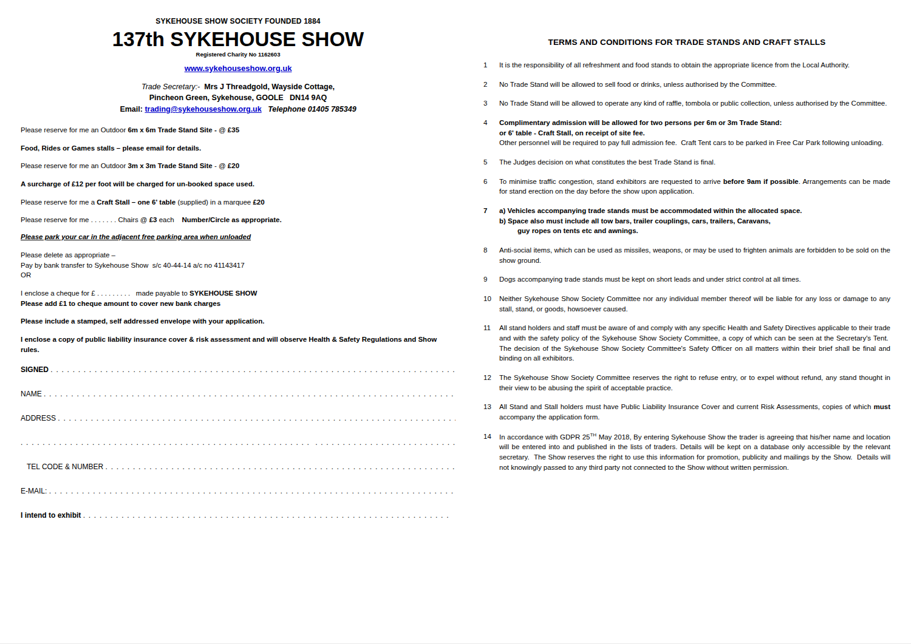SYKEHOUSE SHOW SOCIETY FOUNDED 1884
137th SYKEHOUSE SHOW
Registered Charity No 1162603
www.sykehouseshow.org.uk
Trade Secretary:- Mrs J Threadgold, Wayside Cottage,
Pincheon Green, Sykehouse, GOOLE DN14 9AQ
Email: trading@sykehouseshow.org.uk Telephone 01405 785349
Please reserve for me an Outdoor 6m x 6m Trade Stand Site - @ £35
Food, Rides or Games stalls – please email for details.
Please reserve for me an Outdoor 3m x 3m Trade Stand Site - @ £20
A surcharge of £12 per foot will be charged for un-booked space used.
Please reserve for me a Craft Stall – one 6' table (supplied) in a marquee £20
Please reserve for me . . . . . . . Chairs @ £3 each Number/Circle as appropriate.
Please park your car in the adjacent free parking area when unloaded
Please delete as appropriate –
Pay by bank transfer to Sykehouse Show s/c 40-44-14 a/c no 41143417
OR
I enclose a cheque for £ . . . . . . . . . made payable to SYKEHOUSE SHOW
Please add £1 to cheque amount to cover new bank charges
Please include a stamped, self addressed envelope with your application.
I enclose a copy of public liability insurance cover & risk assessment and will observe Health & Safety Regulations and Show rules.
SIGNED . . . . . . . . . . . . . . . . . . . . . . . . . . . . . . . . . . . . . . . . . . . . . . . . . . . . . . . . . . . . . . . . . . . . . . . . . . . . . . . . . . . .
NAME . . . . . . . . . . . . . . . . . . . . . . . . . . . . . . . . . . . . . . . . . . . . . . . . . . . . . . . . . . . . . . . . . . . . . . . . . . . . . . . . . . . . . . .
ADDRESS . . . . . . . . . . . . . . . . . . . . . . . . . . . . . . . . . . . . . . . . . . . . . . . . . . . . . . . . . . . . . . . . . . . . . . . . . . . . . . . . . .
. . . . . . . . . . . . . . . . . . . . . . . . . . . . . . . . . . . . . . . . . . . . . . . . . . . . . . . . . . . . . . . . . . . . . . . . . . . . . . . . . . . . . . . .
TEL CODE & NUMBER . . . . . . . . . . . . . . . . . . . . . . . . . . . . . . . . . . . . . . . . . . . . . . . . . . . . . . . . . . . . . . . .
E-MAIL: . . . . . . . . . . . . . . . . . . . . . . . . . . . . . . . . . . . . . . . . . . . . . . . . . . . . . . . . . . . . . . . . . . . . . . . . . . . . . . . . .
I intend to exhibit . . . . . . . . . . . . . . . . . . . . . . . . . . . . . . . . . . . . . . . . . . . . . . . . . . . . . . . . . . . . . . . . . . .
TERMS AND CONDITIONS FOR TRADE STANDS AND CRAFT STALLS
1 It is the responsibility of all refreshment and food stands to obtain the appropriate licence from the Local Authority.
2 No Trade Stand will be allowed to sell food or drinks, unless authorised by the Committee.
3 No Trade Stand will be allowed to operate any kind of raffle, tombola or public collection, unless authorised by the Committee.
4 Complimentary admission will be allowed for two persons per 6m or 3m Trade Stand:
or 6' table - Craft Stall, on receipt of site fee.
Other personnel will be required to pay full admission fee. Craft Tent cars to be parked in Free Car Park following unloading.
5 The Judges decision on what constitutes the best Trade Stand is final.
6 To minimise traffic congestion, stand exhibitors are requested to arrive before 9am if possible. Arrangements can be made for stand erection on the day before the show upon application.
7 a) Vehicles accompanying trade stands must be accommodated within the allocated space.
b) Space also must include all tow bars, trailer couplings, cars, trailers, Caravans, guy ropes on tents etc and awnings.
8 Anti-social items, which can be used as missiles, weapons, or may be used to frighten animals are forbidden to be sold on the show ground.
9 Dogs accompanying trade stands must be kept on short leads and under strict control at all times.
10 Neither Sykehouse Show Society Committee nor any individual member thereof will be liable for any loss or damage to any stall, stand, or goods, howsoever caused.
11 All stand holders and staff must be aware of and comply with any specific Health and Safety Directives applicable to their trade and with the safety policy of the Sykehouse Show Society Committee, a copy of which can be seen at the Secretary's Tent. The decision of the Sykehouse Show Society Committee's Safety Officer on all matters within their brief shall be final and binding on all exhibitors.
12 The Sykehouse Show Society Committee reserves the right to refuse entry, or to expel without refund, any stand thought in their view to be abusing the spirit of acceptable practice.
13 All Stand and Stall holders must have Public Liability Insurance Cover and current Risk Assessments, copies of which must accompany the application form.
14 In accordance with GDPR 25TH May 2018, By entering Sykehouse Show the trader is agreeing that his/her name and location will be entered into and published in the lists of traders. Details will be kept on a database only accessible by the relevant secretary. The Show reserves the right to use this information for promotion, publicity and mailings by the Show. Details will not knowingly passed to any third party not connected to the Show without written permission.